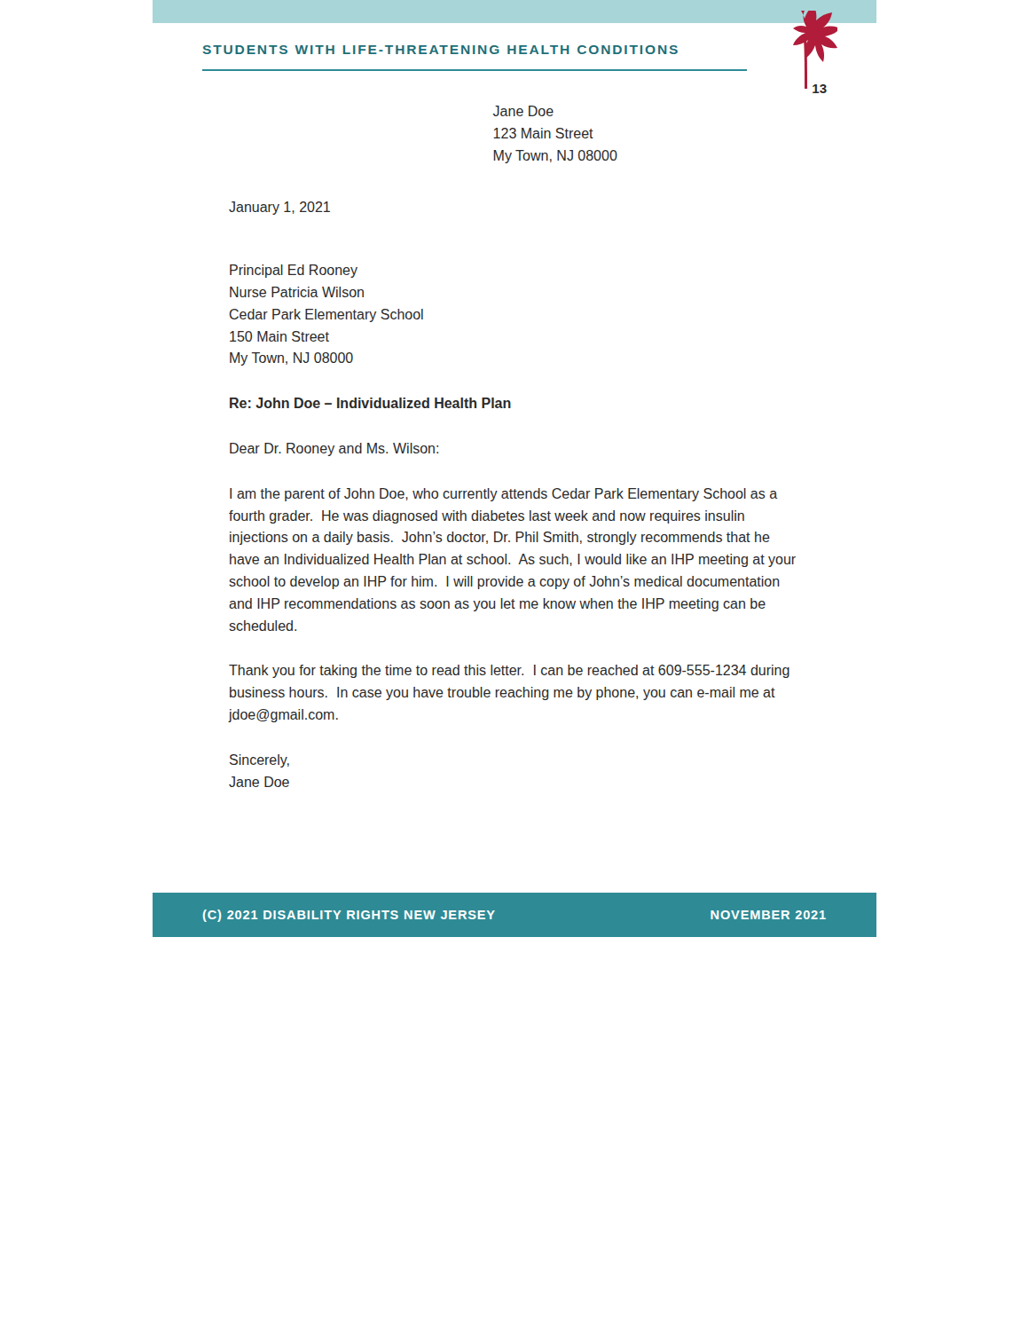Students with Life-Threatening Health Conditions
13
Jane Doe
123 Main Street
My Town, NJ 08000
January 1, 2021
Principal Ed Rooney
Nurse Patricia Wilson
Cedar Park Elementary School
150 Main Street
My Town, NJ 08000
Re: John Doe – Individualized Health Plan
Dear Dr. Rooney and Ms. Wilson:
I am the parent of John Doe, who currently attends Cedar Park Elementary School as a fourth grader. He was diagnosed with diabetes last week and now requires insulin injections on a daily basis. John’s doctor, Dr. Phil Smith, strongly recommends that he have an Individualized Health Plan at school. As such, I would like an IHP meeting at your school to develop an IHP for him. I will provide a copy of John’s medical documentation and IHP recommendations as soon as you let me know when the IHP meeting can be scheduled.
Thank you for taking the time to read this letter. I can be reached at 609-555-1234 during business hours. In case you have trouble reaching me by phone, you can e-mail me at jdoe@gmail.com.
Sincerely,
Jane Doe
(C) 2021 Disability Rights New Jersey November 2021